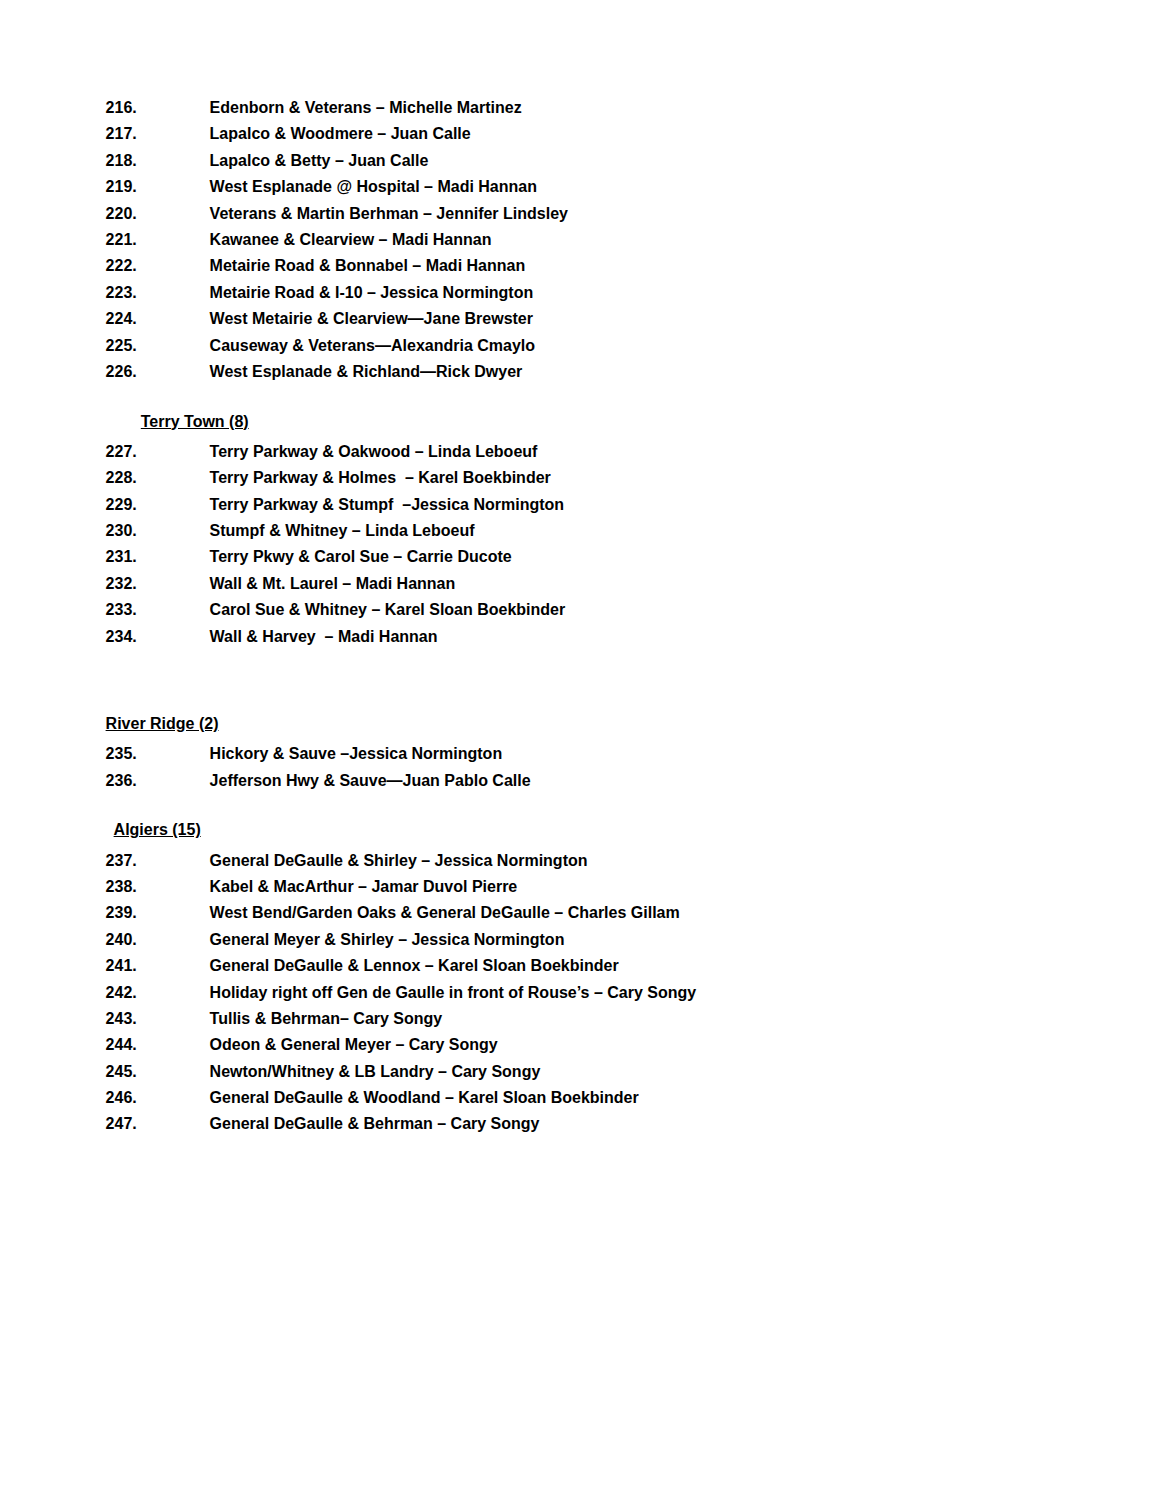216. Edenborn & Veterans – Michelle Martinez
217. Lapalco & Woodmere – Juan Calle
218. Lapalco & Betty – Juan Calle
219. West Esplanade @ Hospital – Madi Hannan
220. Veterans & Martin Berhman – Jennifer Lindsley
221. Kawanee & Clearview – Madi Hannan
222. Metairie Road & Bonnabel – Madi Hannan
223. Metairie Road & I-10 – Jessica Normington
224. West Metairie & Clearview—Jane Brewster
225. Causeway & Veterans—Alexandria Cmaylo
226. West Esplanade & Richland—Rick Dwyer
Terry Town (8)
227. Terry Parkway & Oakwood – Linda Leboeuf
228. Terry Parkway & Holmes – Karel Boekbinder
229. Terry Parkway & Stumpf –Jessica Normington
230. Stumpf & Whitney – Linda Leboeuf
231. Terry Pkwy & Carol Sue – Carrie Ducote
232. Wall & Mt. Laurel – Madi Hannan
233. Carol Sue & Whitney – Karel Sloan Boekbinder
234. Wall & Harvey – Madi Hannan
River Ridge (2)
235. Hickory & Sauve –Jessica Normington
236. Jefferson Hwy & Sauve—Juan Pablo Calle
Algiers (15)
237. General DeGaulle & Shirley – Jessica Normington
238. Kabel & MacArthur – Jamar Duvol Pierre
239. West Bend/Garden Oaks & General DeGaulle – Charles Gillam
240. General Meyer & Shirley – Jessica Normington
241. General DeGaulle & Lennox – Karel Sloan Boekbinder
242. Holiday right off Gen de Gaulle in front of Rouse’s – Cary Songy
243. Tullis & Behrman– Cary Songy
244. Odeon & General Meyer – Cary Songy
245. Newton/Whitney & LB Landry – Cary Songy
246. General DeGaulle & Woodland – Karel Sloan Boekbinder
247. General DeGaulle & Behrman – Cary Songy